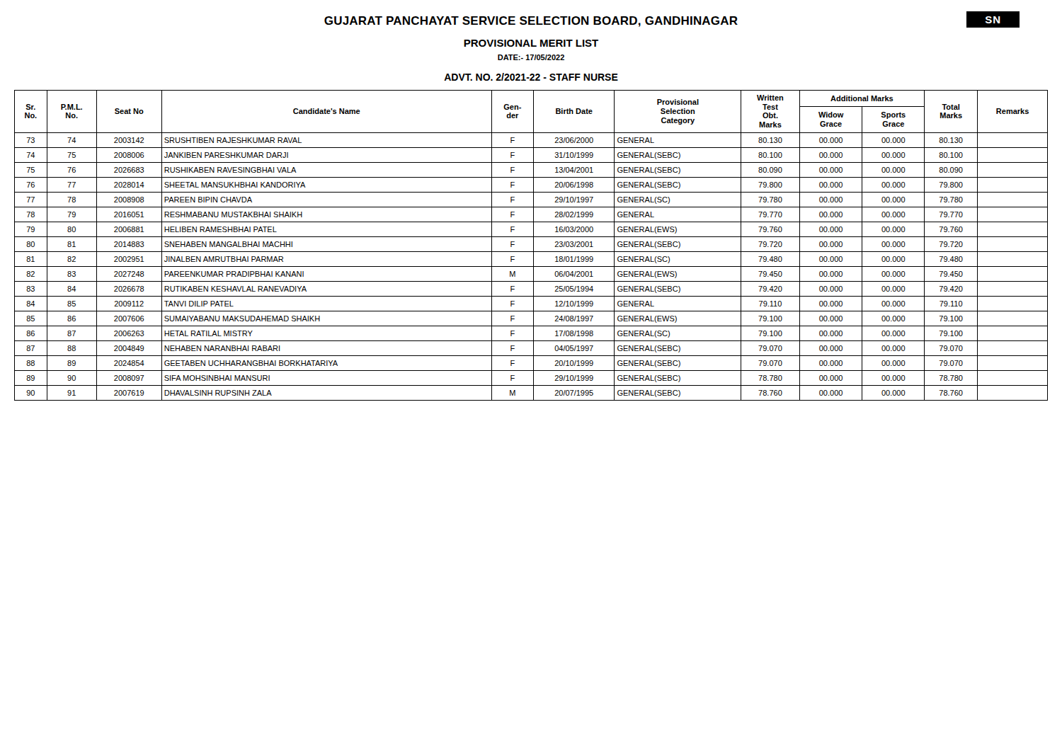SN
GUJARAT PANCHAYAT SERVICE SELECTION BOARD, GANDHINAGAR
PROVISIONAL MERIT LIST
DATE:- 17/05/2022
ADVT. NO. 2/2021-22 - STAFF NURSE
| Sr. No. | P.M.L. No. | Seat No | Candidate's Name | Gen- der | Birth Date | Provisional Selection Category | Written Test Obt. Marks | Additional Marks | Total Marks | Remarks |
| --- | --- | --- | --- | --- | --- | --- | --- | --- | --- | --- |
| Widow Grace | Sports Grace |
| 73 | 74 | 2003142 | SRUSHTIBEN RAJESHKUMAR RAVAL | F | 23/06/2000 | GENERAL | 80.130 | 00.000 | 00.000 | 80.130 | |
| 74 | 75 | 2008006 | JANKIBEN PARESHKUMAR DARJI | F | 31/10/1999 | GENERAL(SEBC) | 80.100 | 00.000 | 00.000 | 80.100 | |
| 75 | 76 | 2026683 | RUSHIKABEN RAVESINGBHAI VALA | F | 13/04/2001 | GENERAL(SEBC) | 80.090 | 00.000 | 00.000 | 80.090 | |
| 76 | 77 | 2028014 | SHEETAL MANSUKHBHAI KANDORIYA | F | 20/06/1998 | GENERAL(SEBC) | 79.800 | 00.000 | 00.000 | 79.800 | |
| 77 | 78 | 2008908 | PAREEN BIPIN CHAVDA | F | 29/10/1997 | GENERAL(SC) | 79.780 | 00.000 | 00.000 | 79.780 | |
| 78 | 79 | 2016051 | RESHMABANU MUSTAKBHAI SHAIKH | F | 28/02/1999 | GENERAL | 79.770 | 00.000 | 00.000 | 79.770 | |
| 79 | 80 | 2006881 | HELIBEN RAMESHBHAI PATEL | F | 16/03/2000 | GENERAL(EWS) | 79.760 | 00.000 | 00.000 | 79.760 | |
| 80 | 81 | 2014883 | SNEHABEN MANGALBHAI MACHHI | F | 23/03/2001 | GENERAL(SEBC) | 79.720 | 00.000 | 00.000 | 79.720 | |
| 81 | 82 | 2002951 | JINALBEN AMRUTBHAI PARMAR | F | 18/01/1999 | GENERAL(SC) | 79.480 | 00.000 | 00.000 | 79.480 | |
| 82 | 83 | 2027248 | PAREENKUMAR PRADIPBHAI KANANI | M | 06/04/2001 | GENERAL(EWS) | 79.450 | 00.000 | 00.000 | 79.450 | |
| 83 | 84 | 2026678 | RUTIKABEN KESHAVLAL RANEVADIYA | F | 25/05/1994 | GENERAL(SEBC) | 79.420 | 00.000 | 00.000 | 79.420 | |
| 84 | 85 | 2009112 | TANVI DILIP PATEL | F | 12/10/1999 | GENERAL | 79.110 | 00.000 | 00.000 | 79.110 | |
| 85 | 86 | 2007606 | SUMAIYABANU MAKSUDAHEMAD SHAIKH | F | 24/08/1997 | GENERAL(EWS) | 79.100 | 00.000 | 00.000 | 79.100 | |
| 86 | 87 | 2006263 | HETAL RATILAL MISTRY | F | 17/08/1998 | GENERAL(SC) | 79.100 | 00.000 | 00.000 | 79.100 | |
| 87 | 88 | 2004849 | NEHABEN NARANBHAI RABARI | F | 04/05/1997 | GENERAL(SEBC) | 79.070 | 00.000 | 00.000 | 79.070 | |
| 88 | 89 | 2024854 | GEETABEN UCHHARANGBHAI BORKHATARIYA | F | 20/10/1999 | GENERAL(SEBC) | 79.070 | 00.000 | 00.000 | 79.070 | |
| 89 | 90 | 2008097 | SIFA MOHSINBHAI MANSURI | F | 29/10/1999 | GENERAL(SEBC) | 78.780 | 00.000 | 00.000 | 78.780 | |
| 90 | 91 | 2007619 | DHAVALSINH RUPSINH ZALA | M | 20/07/1995 | GENERAL(SEBC) | 78.760 | 00.000 | 00.000 | 78.760 | |